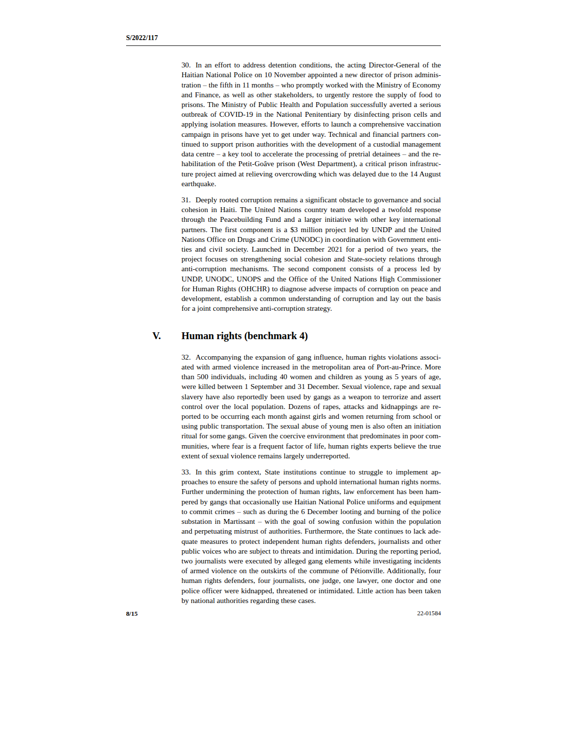S/2022/117
30. In an effort to address detention conditions, the acting Director-General of the Haitian National Police on 10 November appointed a new director of prison administration – the fifth in 11 months – who promptly worked with the Ministry of Economy and Finance, as well as other stakeholders, to urgently restore the supply of food to prisons. The Ministry of Public Health and Population successfully averted a serious outbreak of COVID-19 in the National Penitentiary by disinfecting prison cells and applying isolation measures. However, efforts to launch a comprehensive vaccination campaign in prisons have yet to get under way. Technical and financial partners continued to support prison authorities with the development of a custodial management data centre – a key tool to accelerate the processing of pretrial detainees – and the rehabilitation of the Petit-Goâve prison (West Department), a critical prison infrastructure project aimed at relieving overcrowding which was delayed due to the 14 August earthquake.
31. Deeply rooted corruption remains a significant obstacle to governance and social cohesion in Haiti. The United Nations country team developed a twofold response through the Peacebuilding Fund and a larger initiative with other key international partners. The first component is a $3 million project led by UNDP and the United Nations Office on Drugs and Crime (UNODC) in coordination with Government entities and civil society. Launched in December 2021 for a period of two years, the project focuses on strengthening social cohesion and State-society relations through anti-corruption mechanisms. The second component consists of a process led by UNDP, UNODC, UNOPS and the Office of the United Nations High Commissioner for Human Rights (OHCHR) to diagnose adverse impacts of corruption on peace and development, establish a common understanding of corruption and lay out the basis for a joint comprehensive anti-corruption strategy.
V. Human rights (benchmark 4)
32. Accompanying the expansion of gang influence, human rights violations associated with armed violence increased in the metropolitan area of Port-au-Prince. More than 500 individuals, including 40 women and children as young as 5 years of age, were killed between 1 September and 31 December. Sexual violence, rape and sexual slavery have also reportedly been used by gangs as a weapon to terrorize and assert control over the local population. Dozens of rapes, attacks and kidnappings are reported to be occurring each month against girls and women returning from school or using public transportation. The sexual abuse of young men is also often an initiation ritual for some gangs. Given the coercive environment that predominates in poor communities, where fear is a frequent factor of life, human rights experts believe the true extent of sexual violence remains largely underreported.
33. In this grim context, State institutions continue to struggle to implement approaches to ensure the safety of persons and uphold international human rights norms. Further undermining the protection of human rights, law enforcement has been hampered by gangs that occasionally use Haitian National Police uniforms and equipment to commit crimes – such as during the 6 December looting and burning of the police substation in Martissant – with the goal of sowing confusion within the population and perpetuating mistrust of authorities. Furthermore, the State continues to lack adequate measures to protect independent human rights defenders, journalists and other public voices who are subject to threats and intimidation. During the reporting period, two journalists were executed by alleged gang elements while investigating incidents of armed violence on the outskirts of the commune of Pétionville. Additionally, four human rights defenders, four journalists, one judge, one lawyer, one doctor and one police officer were kidnapped, threatened or intimidated. Little action has been taken by national authorities regarding these cases.
8/15 22-01584